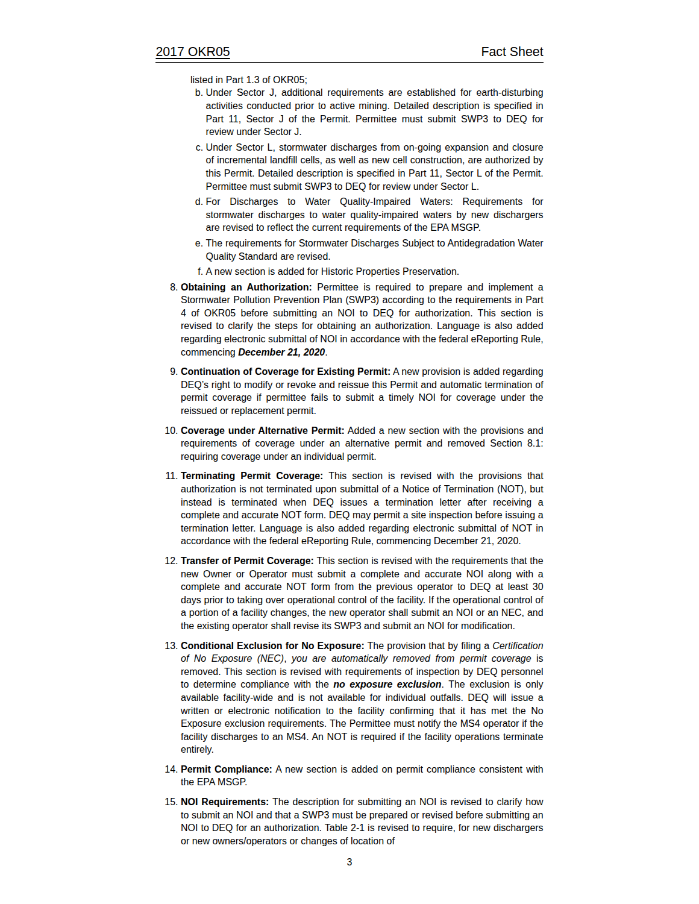2017 OKR05 Fact Sheet
listed in Part 1.3 of OKR05;
Under Sector J, additional requirements are established for earth-disturbing activities conducted prior to active mining. Detailed description is specified in Part 11, Sector J of the Permit. Permittee must submit SWP3 to DEQ for review under Sector J.
Under Sector L, stormwater discharges from on-going expansion and closure of incremental landfill cells, as well as new cell construction, are authorized by this Permit. Detailed description is specified in Part 11, Sector L of the Permit. Permittee must submit SWP3 to DEQ for review under Sector L.
For Discharges to Water Quality-Impaired Waters: Requirements for stormwater discharges to water quality-impaired waters by new dischargers are revised to reflect the current requirements of the EPA MSGP.
The requirements for Stormwater Discharges Subject to Antidegradation Water Quality Standard are revised.
A new section is added for Historic Properties Preservation.
Obtaining an Authorization: Permittee is required to prepare and implement a Stormwater Pollution Prevention Plan (SWP3) according to the requirements in Part 4 of OKR05 before submitting an NOI to DEQ for authorization. This section is revised to clarify the steps for obtaining an authorization. Language is also added regarding electronic submittal of NOI in accordance with the federal eReporting Rule, commencing December 21, 2020.
Continuation of Coverage for Existing Permit: A new provision is added regarding DEQ’s right to modify or revoke and reissue this Permit and automatic termination of permit coverage if permittee fails to submit a timely NOI for coverage under the reissued or replacement permit.
Coverage under Alternative Permit: Added a new section with the provisions and requirements of coverage under an alternative permit and removed Section 8.1: requiring coverage under an individual permit.
Terminating Permit Coverage: This section is revised with the provisions that authorization is not terminated upon submittal of a Notice of Termination (NOT), but instead is terminated when DEQ issues a termination letter after receiving a complete and accurate NOT form. DEQ may permit a site inspection before issuing a termination letter. Language is also added regarding electronic submittal of NOT in accordance with the federal eReporting Rule, commencing December 21, 2020.
Transfer of Permit Coverage: This section is revised with the requirements that the new Owner or Operator must submit a complete and accurate NOI along with a complete and accurate NOT form from the previous operator to DEQ at least 30 days prior to taking over operational control of the facility. If the operational control of a portion of a facility changes, the new operator shall submit an NOI or an NEC, and the existing operator shall revise its SWP3 and submit an NOI for modification.
Conditional Exclusion for No Exposure: The provision that by filing a Certification of No Exposure (NEC), you are automatically removed from permit coverage is removed. This section is revised with requirements of inspection by DEQ personnel to determine compliance with the no exposure exclusion. The exclusion is only available facility-wide and is not available for individual outfalls. DEQ will issue a written or electronic notification to the facility confirming that it has met the No Exposure exclusion requirements. The Permittee must notify the MS4 operator if the facility discharges to an MS4. An NOT is required if the facility operations terminate entirely.
Permit Compliance: A new section is added on permit compliance consistent with the EPA MSGP.
NOI Requirements: The description for submitting an NOI is revised to clarify how to submit an NOI and that a SWP3 must be prepared or revised before submitting an NOI to DEQ for an authorization. Table 2-1 is revised to require, for new dischargers or new owners/operators or changes of location of
3